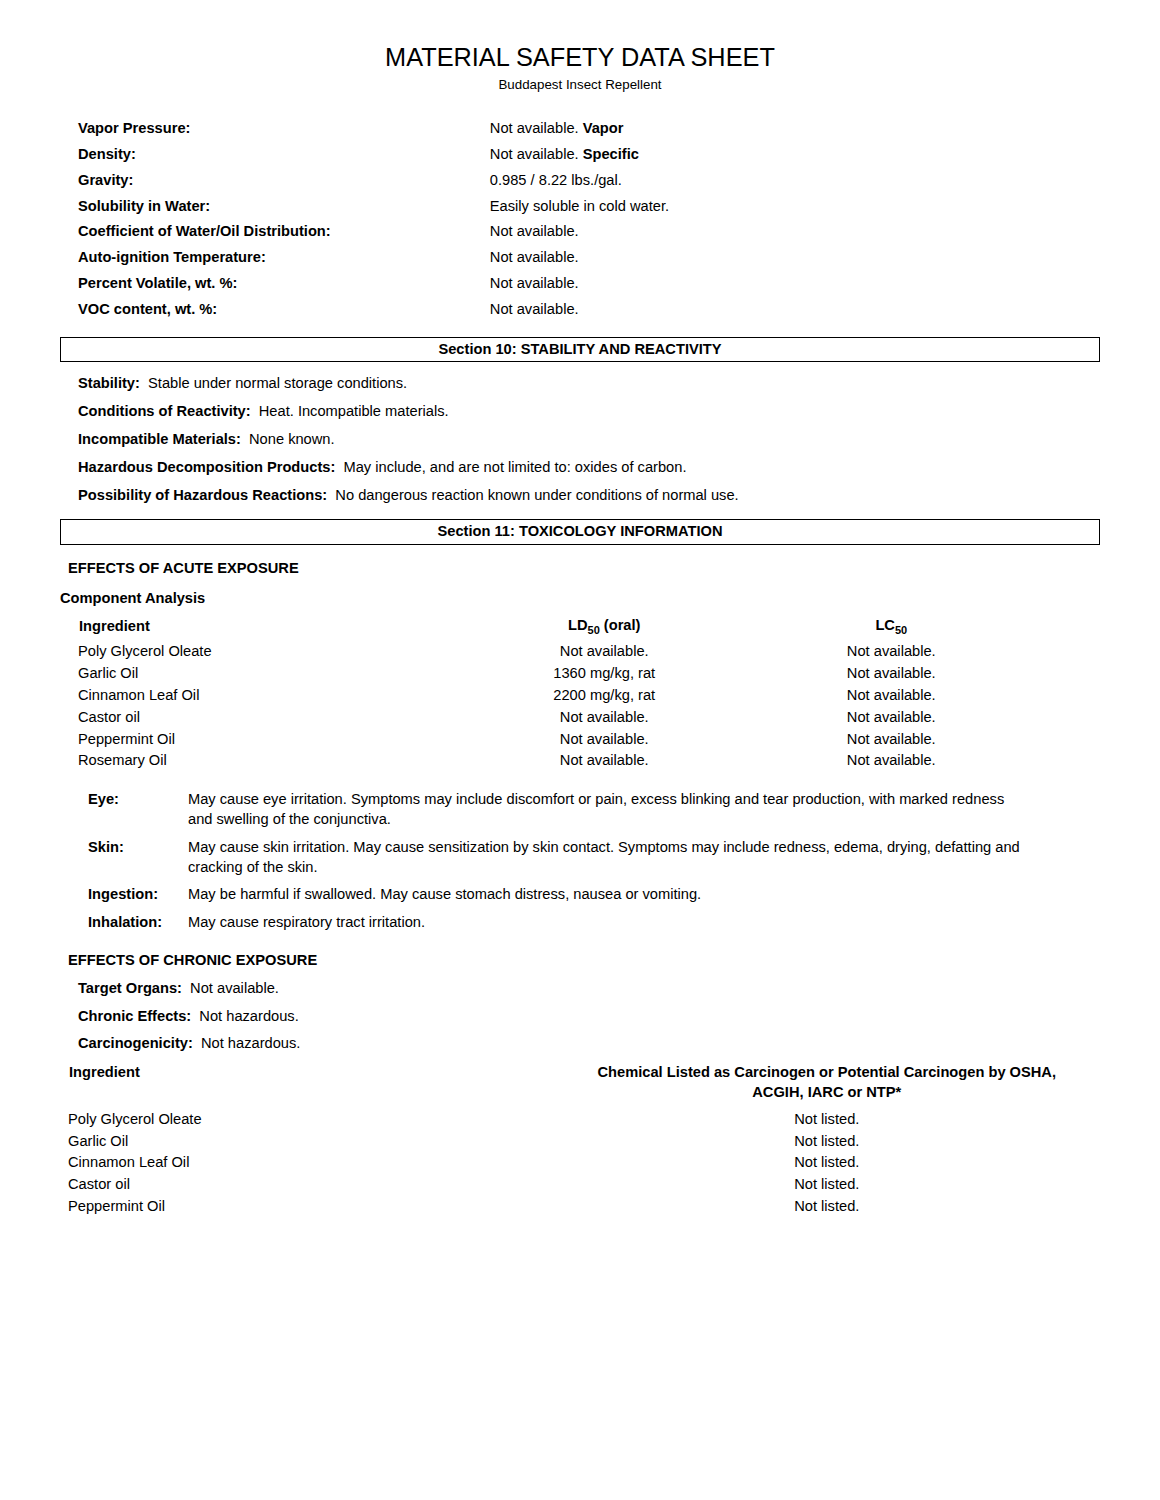MATERIAL SAFETY DATA SHEET
Buddapest Insect Repellent
| Vapor Pressure: | Not available. Vapor |
| Density: | Not available. Specific |
| Gravity: | 0.985 / 8.22 lbs./gal. |
| Solubility in Water: | Easily soluble in cold water. |
| Coefficient of Water/Oil Distribution: | Not available. |
| Auto-ignition Temperature: | Not available. |
| Percent Volatile, wt. %: | Not available. |
| VOC content, wt. %: | Not available. |
Section 10: STABILITY AND REACTIVITY
Stability: Stable under normal storage conditions.
Conditions of Reactivity: Heat. Incompatible materials.
Incompatible Materials: None known.
Hazardous Decomposition Products: May include, and are not limited to: oxides of carbon.
Possibility of Hazardous Reactions: No dangerous reaction known under conditions of normal use.
Section 11: TOXICOLOGY INFORMATION
EFFECTS OF ACUTE EXPOSURE
Component Analysis
| Ingredient | LD 50 (oral) | LC 50 |
| --- | --- | --- |
| Poly Glycerol Oleate | Not available. | Not available. |
| Garlic Oil | 1360 mg/kg, rat | Not available. |
| Cinnamon Leaf Oil | 2200 mg/kg, rat | Not available. |
| Castor oil | Not available. | Not available. |
| Peppermint Oil | Not available. | Not available. |
| Rosemary Oil | Not available. | Not available. |
| Eye: | May cause eye irritation. Symptoms may include discomfort or pain, excess blinking and tear production, with marked redness and swelling of the conjunctiva. |
| Skin: | May cause skin irritation. May cause sensitization by skin contact. Symptoms may include redness, edema, drying, defatting and cracking of the skin. |
| Ingestion: | May be harmful if swallowed. May cause stomach distress, nausea or vomiting. |
| Inhalation: | May cause respiratory tract irritation. |
EFFECTS OF CHRONIC EXPOSURE
Target Organs: Not available.
Chronic Effects: Not hazardous.
Carcinogenicity: Not hazardous.
| Ingredient | Chemical Listed as Carcinogen or Potential Carcinogen by OSHA, ACGIH, IARC or NTP* |
| --- | --- |
| Poly Glycerol Oleate | Not listed. |
| Garlic Oil | Not listed. |
| Cinnamon Leaf Oil | Not listed. |
| Castor oil | Not listed. |
| Peppermint Oil | Not listed. |